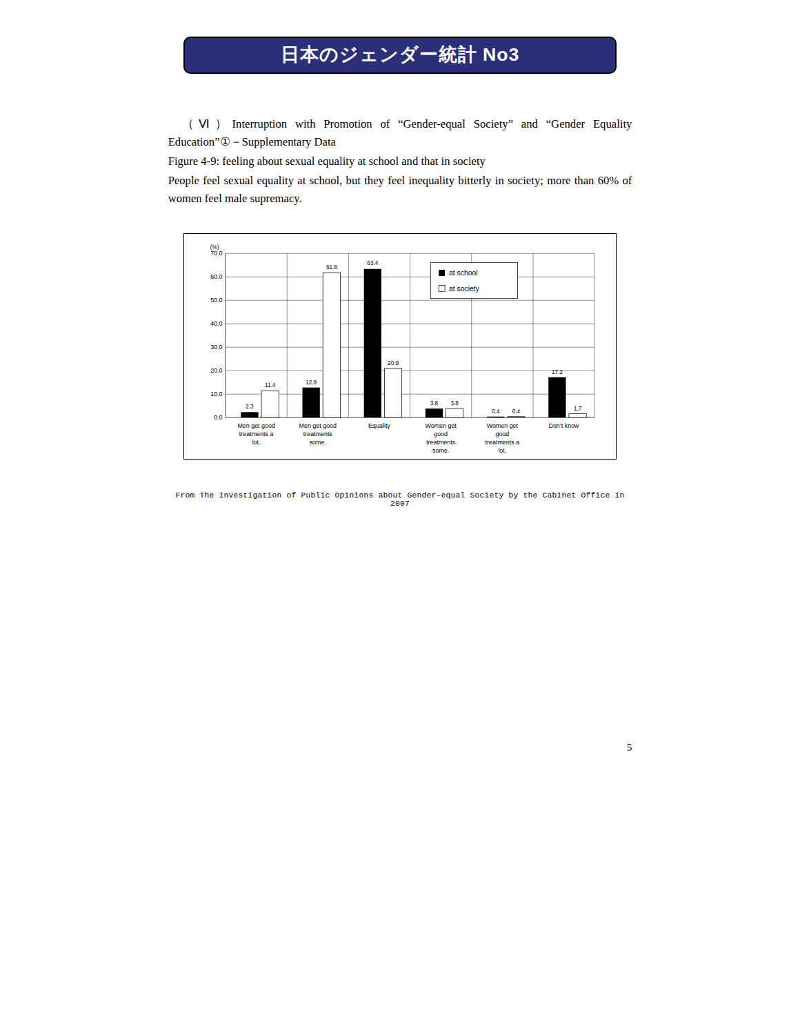日本のジェンダー統計 No3
（Ⅵ）Interruption with Promotion of “Gender-equal Society” and “Gender Equality Education”①－Supplementary Data
Figure 4-9: feeling about sexual equality at school and that in society
People feel sexual equality at school, but they feel inequality bitterly in society; more than 60% of women feel male supremacy.
(%) 70.0 60.0 50.0 40.0 30.0 20.0 10.0 0.0 2.3 11.4 12.8 61.8 63.4 20.9 3.8 3.8 0.4 0.4 17.2 1.7 at school at society Men get good treatments a lot. Men get good treatments some. Equality Women get good treatments some. Women get good treatments a lot. Don’t know
From The Investigation of Public Opinions about Gender-equal Society by the Cabinet Office in 2007
5